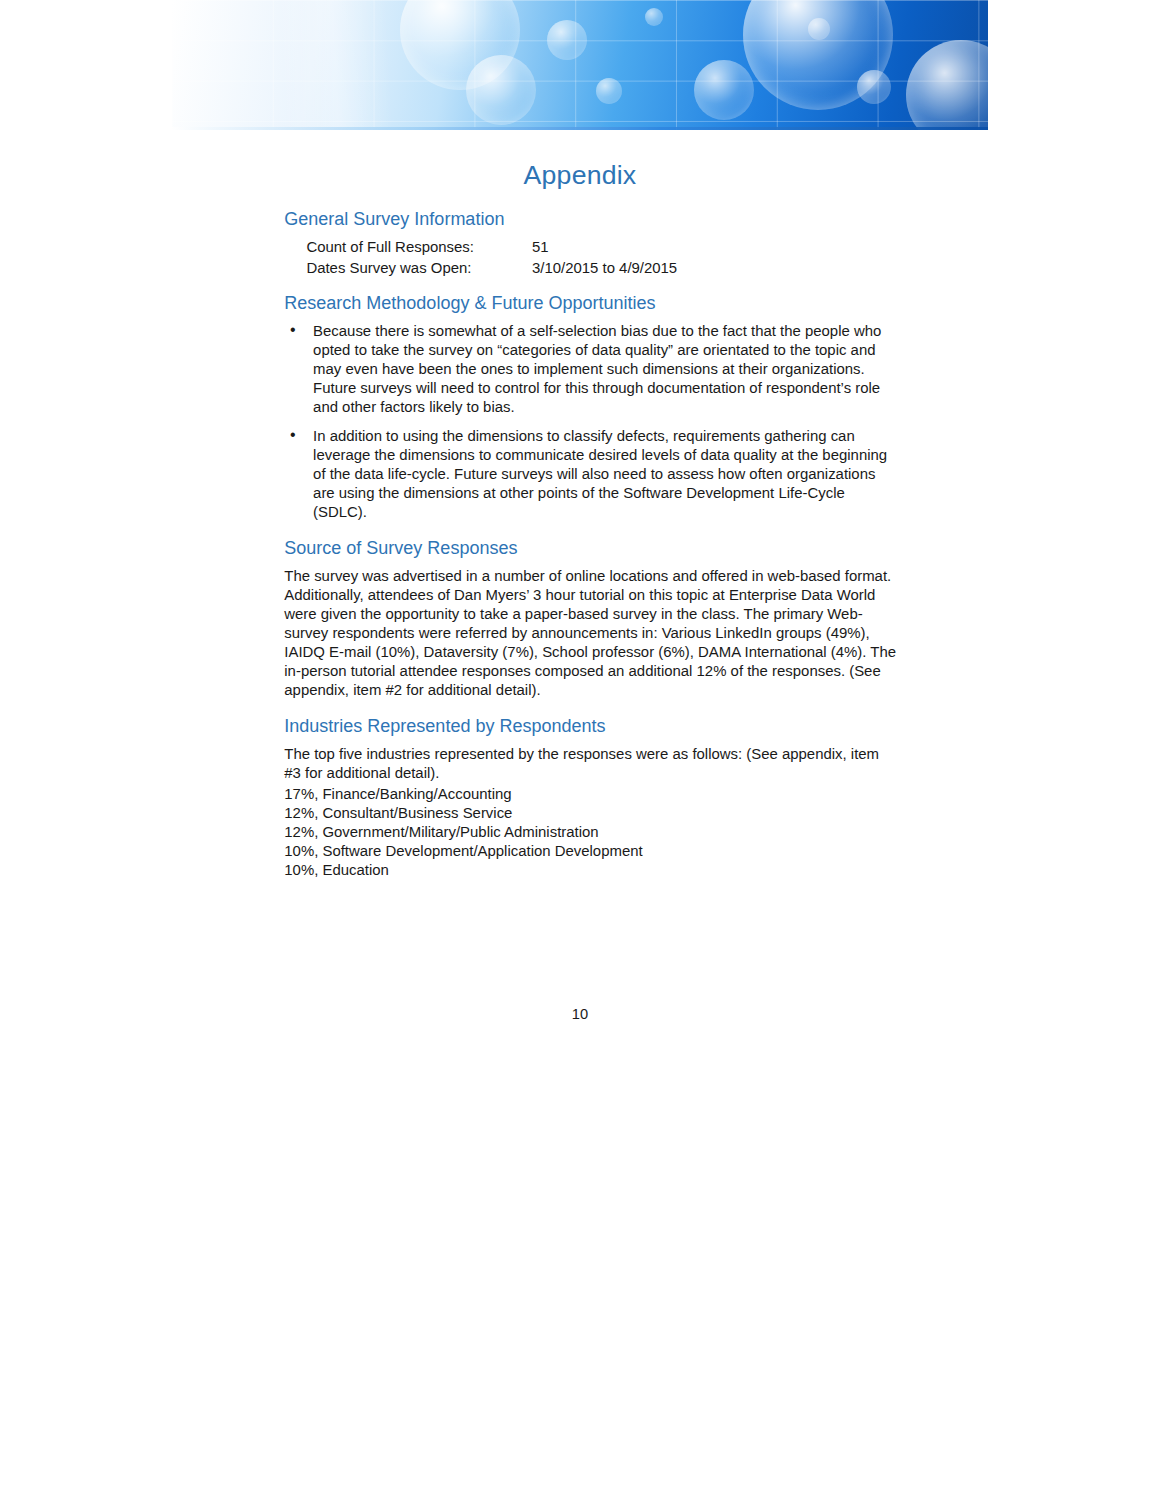Appendix
General Survey Information
Count of Full Responses: 51
Dates Survey was Open: 3/10/2015 to 4/9/2015
Research Methodology & Future Opportunities
Because there is somewhat of a self-selection bias due to the fact that the people who opted to take the survey on “categories of data quality” are orientated to the topic and may even have been the ones to implement such dimensions at their organizations. Future surveys will need to control for this through documentation of respondent’s role and other factors likely to bias.
In addition to using the dimensions to classify defects, requirements gathering can leverage the dimensions to communicate desired levels of data quality at the beginning of the data life-cycle. Future surveys will also need to assess how often organizations are using the dimensions at other points of the Software Development Life-Cycle (SDLC).
Source of Survey Responses
The survey was advertised in a number of online locations and offered in web-based format. Additionally, attendees of Dan Myers’ 3 hour tutorial on this topic at Enterprise Data World were given the opportunity to take a paper-based survey in the class. The primary Web-survey respondents were referred by announcements in: Various LinkedIn groups (49%), IAIDQ E-mail (10%), Dataversity (7%), School professor (6%), DAMA International (4%). The in-person tutorial attendee responses composed an additional 12% of the responses. (See appendix, item #2 for additional detail).
Industries Represented by Respondents
The top five industries represented by the responses were as follows: (See appendix, item #3 for additional detail).
17%, Finance/Banking/Accounting
12%, Consultant/Business Service
12%, Government/Military/Public Administration
10%, Software Development/Application Development
10%, Education
10